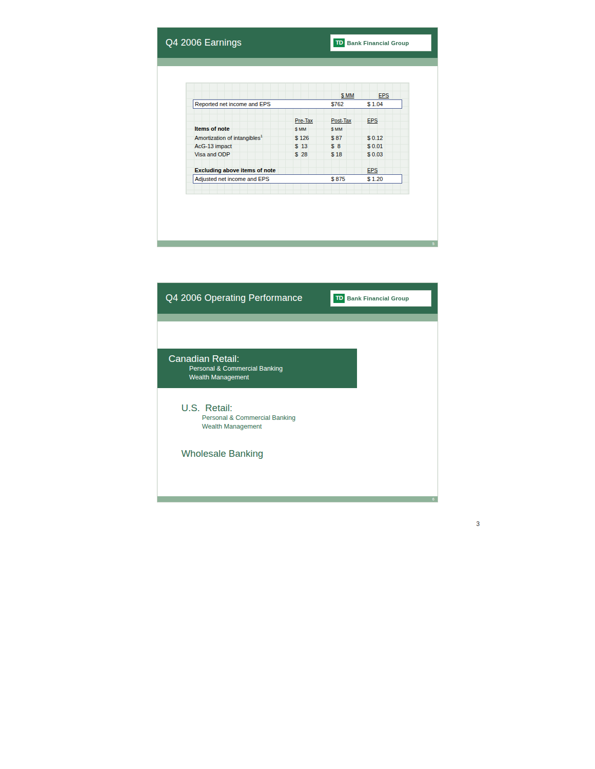Q4 2006 Earnings
TD Bank Financial Group
| | | $ MM | EPS |
| Reported net income and EPS | | $762 | $ 1.04 |
| | Pre-Tax | Post-Tax | EPS |
| Items of note | $ MM | $ MM | |
| Amortization of intangibles 1 | $ 126 | $ 87 | $ 0.12 |
| AcG-13 impact | $ 13 | $ 8 | $ 0.01 |
| Visa and ODP | $ 28 | $ 18 | $ 0.03 |
| Excluding above items of note | | | EPS |
| Adjusted net income and EPS | | $ 875 | $ 1.20 |
5
Q4 2006 Operating Performance
TD Bank Financial Group
Canadian Retail:
Personal & Commercial Banking
Wealth Management
U.S. Retail:
Personal & Commercial Banking
Wealth Management
Wholesale Banking
6
3